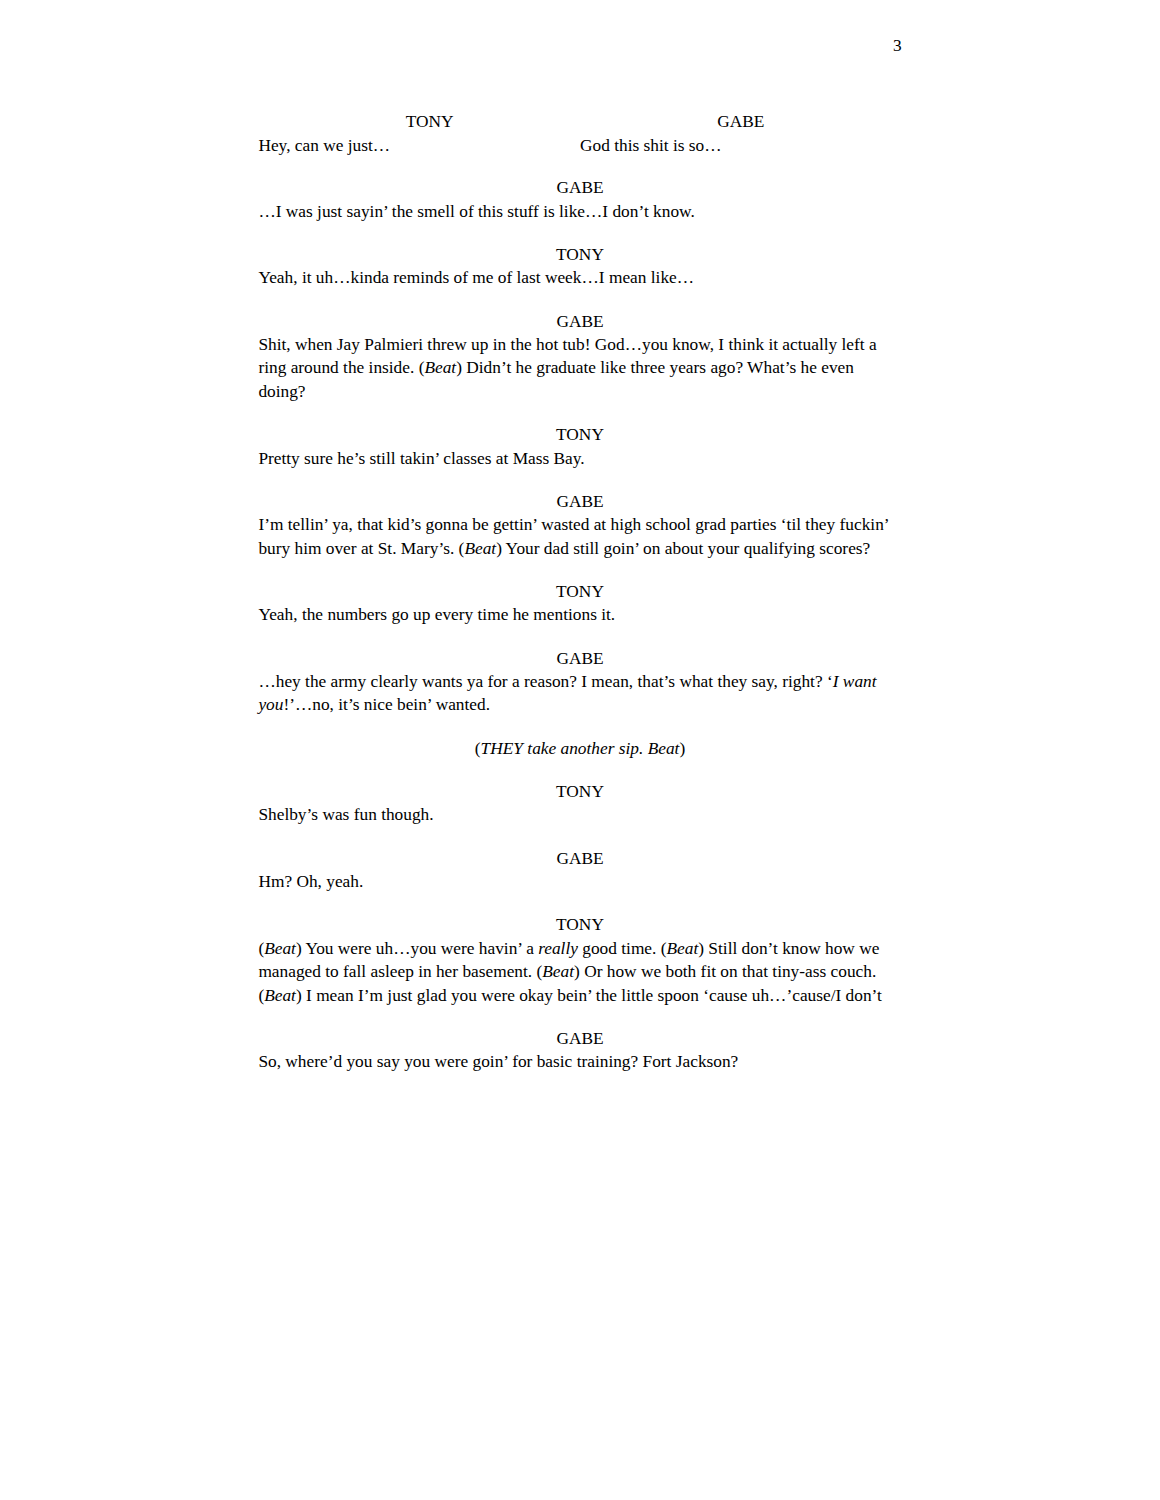3
| TONY Hey, can we just… | GABE God this shit is so… |
GABE
…I was just sayin’ the smell of this stuff is like…I don’t know.
TONY
Yeah, it uh…kinda reminds of me of last week…I mean like…
GABE
Shit, when Jay Palmieri threw up in the hot tub! God…you know, I think it actually left a ring around the inside. (Beat) Didn’t he graduate like three years ago? What’s he even doing?
TONY
Pretty sure he’s still takin’ classes at Mass Bay.
GABE
I’m tellin’ ya, that kid’s gonna be gettin’ wasted at high school grad parties ‘til they fuckin’ bury him over at St. Mary’s. (Beat) Your dad still goin’ on about your qualifying scores?
TONY
Yeah, the numbers go up every time he mentions it.
GABE
…hey the army clearly wants ya for a reason? I mean, that’s what they say, right? ‘I want you!’…no, it’s nice bein’ wanted.
(THEY take another sip. Beat)
TONY
Shelby’s was fun though.
GABE
Hm? Oh, yeah.
TONY
(Beat) You were uh…you were havin’ a really good time. (Beat) Still don’t know how we managed to fall asleep in her basement. (Beat) Or how we both fit on that tiny-ass couch. (Beat) I mean I’m just glad you were okay bein’ the little spoon ‘cause uh…’cause/I don’t
GABE
So, where’d you say you were goin’ for basic training? Fort Jackson?